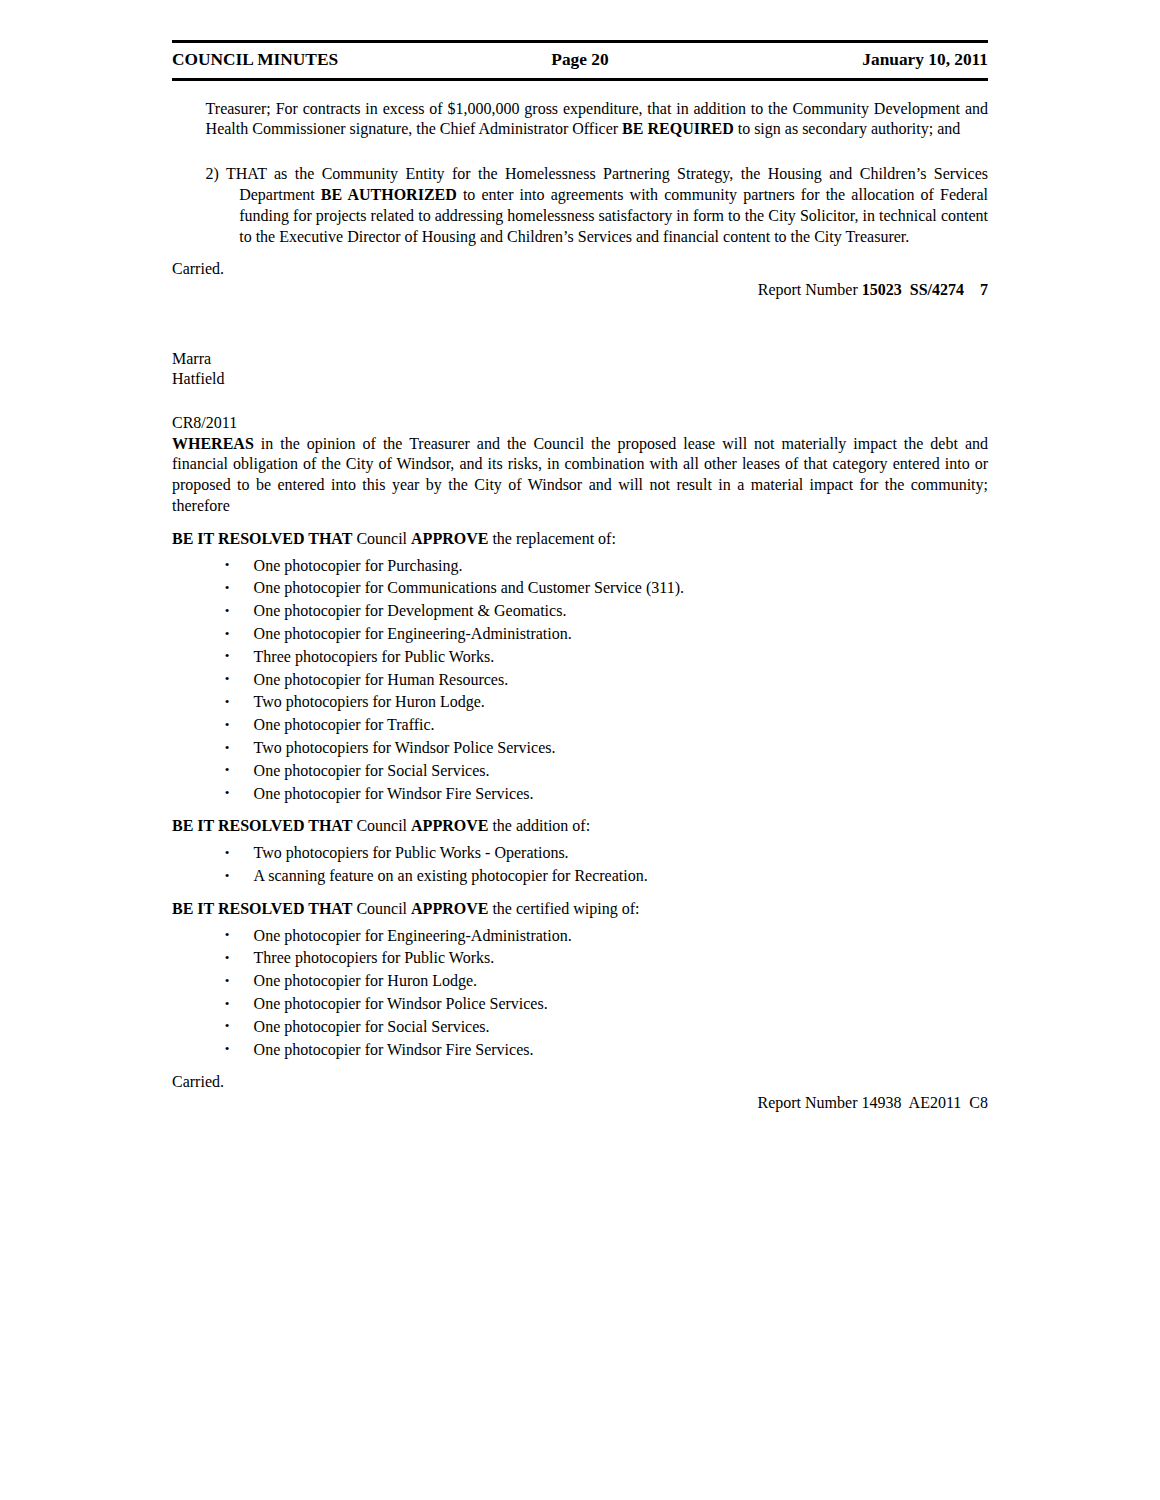| COUNCIL MINUTES | Page 20 | January 10, 2011 |
Treasurer; For contracts in excess of $1,000,000 gross expenditure, that in addition to the Community Development and Health Commissioner signature, the Chief Administrator Officer BE REQUIRED to sign as secondary authority; and
2) THAT as the Community Entity for the Homelessness Partnering Strategy, the Housing and Children’s Services Department BE AUTHORIZED to enter into agreements with community partners for the allocation of Federal funding for projects related to addressing homelessness satisfactory in form to the City Solicitor, in technical content to the Executive Director of Housing and Children’s Services and financial content to the City Treasurer.
Carried.
Report Number 15023 SS/4274 7
Marra
Hatfield
CR8/2011
WHEREAS in the opinion of the Treasurer and the Council the proposed lease will not materially impact the debt and financial obligation of the City of Windsor, and its risks, in combination with all other leases of that category entered into or proposed to be entered into this year by the City of Windsor and will not result in a material impact for the community; therefore
BE IT RESOLVED THAT Council APPROVE the replacement of:
One photocopier for Purchasing.
One photocopier for Communications and Customer Service (311).
One photocopier for Development & Geomatics.
One photocopier for Engineering-Administration.
Three photocopiers for Public Works.
One photocopier for Human Resources.
Two photocopiers for Huron Lodge.
One photocopier for Traffic.
Two photocopiers for Windsor Police Services.
One photocopier for Social Services.
One photocopier for Windsor Fire Services.
BE IT RESOLVED THAT Council APPROVE the addition of:
Two photocopiers for Public Works - Operations.
A scanning feature on an existing photocopier for Recreation.
BE IT RESOLVED THAT Council APPROVE the certified wiping of:
One photocopier for Engineering-Administration.
Three photocopiers for Public Works.
One photocopier for Huron Lodge.
One photocopier for Windsor Police Services.
One photocopier for Social Services.
One photocopier for Windsor Fire Services.
Carried.
Report Number 14938 AE2011 C8